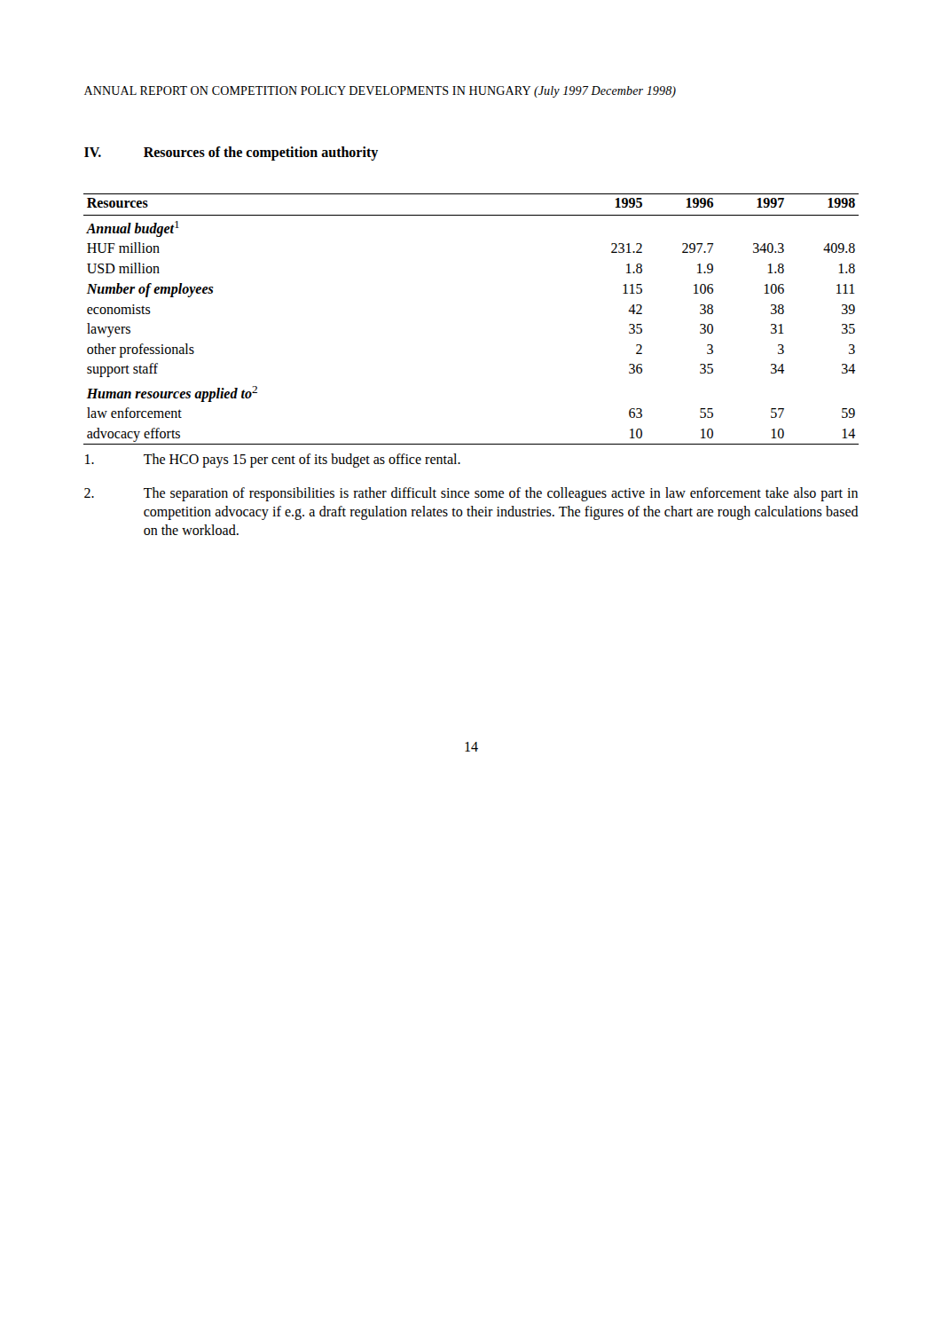ANNUAL REPORT ON COMPETITION POLICY DEVELOPMENTS IN HUNGARY (July 1997 December 1998)
IV. Resources of the competition authority
| Resources | 1995 | 1996 | 1997 | 1998 |
| --- | --- | --- | --- | --- |
| Annual budget 1 | | | | |
| HUF million | 231.2 | 297.7 | 340.3 | 409.8 |
| USD million | 1.8 | 1.9 | 1.8 | 1.8 |
| Number of employees | 115 | 106 | 106 | 111 |
| economists | 42 | 38 | 38 | 39 |
| lawyers | 35 | 30 | 31 | 35 |
| other professionals | 2 | 3 | 3 | 3 |
| support staff | 36 | 35 | 34 | 34 |
| Human resources applied to 2 | | | | |
| law enforcement | 63 | 55 | 57 | 59 |
| advocacy efforts | 10 | 10 | 10 | 14 |
1.
The HCO pays 15 per cent of its budget as office rental.
2.
The separation of responsibilities is rather difficult since some of the colleagues active in law enforcement take also part in competition advocacy if e.g. a draft regulation relates to their industries. The figures of the chart are rough calculations based on the workload.
14